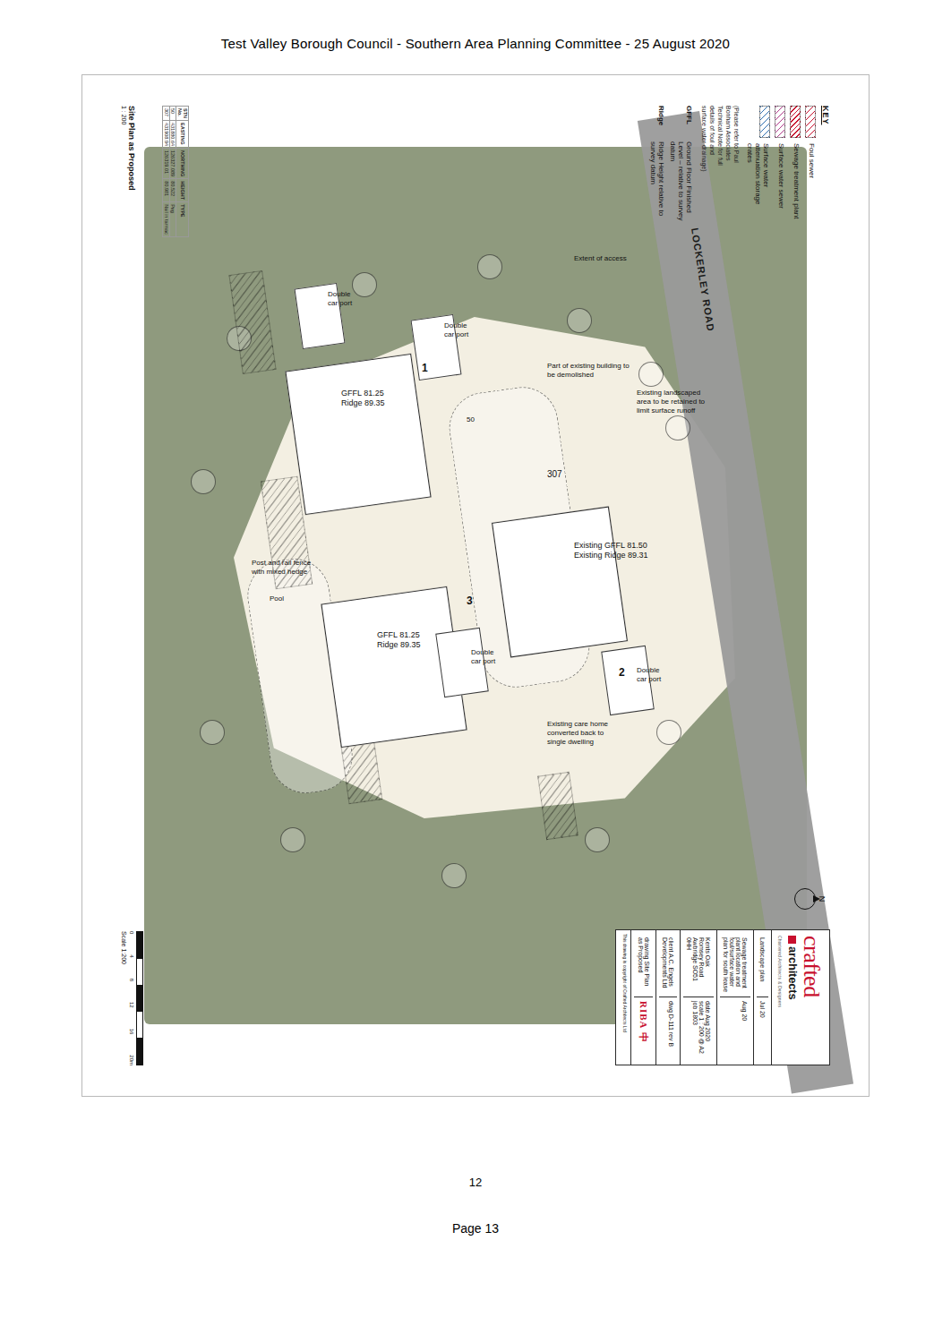Test Valley Borough Council - Southern Area Planning Committee - 25 August 2020
LOCKERLEY ROAD
Existing GFFL 81.50
Existing Ridge 89.31
GFFL 81.25
Ridge 89.35
GFFL 81.25
Ridge 89.35
2
3
1
Double
car port
Double
car port
Double
car port
Double
car port
Existing care home
converted back to
single dwelling
Existing landscaped
area to be retained to
limit surface runoff
Post and rail fence
with mixed hedge
Pool
Extent of access
Part of existing building to
be demolished
307
50
N
KEY
Foul sewer
Sewage treatment plant
Surface water sewer
Surface water
attenuation storage
crates
(Please refer to Paul
Bonham Associates
Technical Note for full
details of foul and
surface water drainage)
GFFL Ground Floor Finished
Level – relative to survey
datum
Ridge Ridge Height relative to
survey datum
crafted
architects
Chartered Architects & Designers
Landscape plan
Jul 20
Sewage treatment plant location and foul/surface water plan for south lease
Aug 20
Kents Oak
Romsey Road
Awbridge SO51 0HH
date Aug 2020
scale 1 : 200 @ A2
job 1803
client A.C. Engels Developments Ltd
dwg D-111 rev B
drawing Site Plan as Proposed
RIBA 中
This drawing is copyright of Crafted Architects Ltd
048121620m
Scale 1:200
| STN No. | EASTING | NORTHING | HEIGHT | TYPE |
| --- | --- | --- | --- | --- |
| 50 | 431880.64 | 126327.089 | 80.522 | Peg |
| 307 | 431908.94 | 126319.01 | 80.981 | Nail in tarmac |
Site Plan as Proposed
1 : 200
12
Page 13